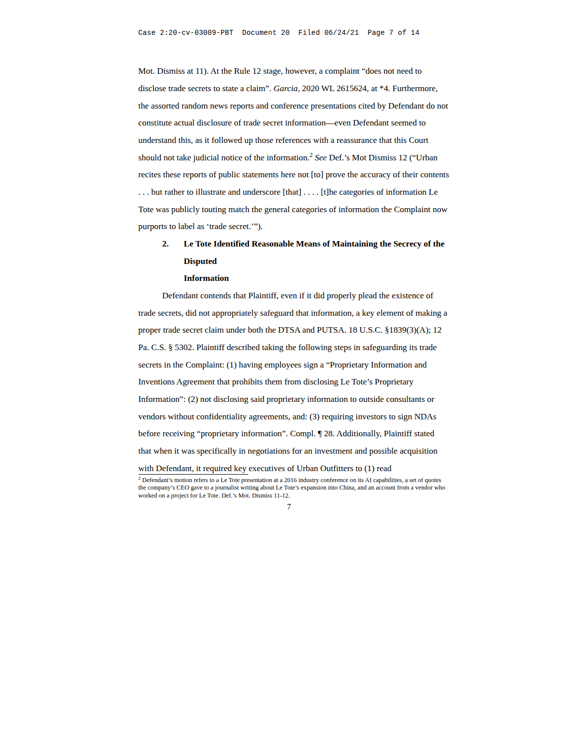Case 2:20-cv-03009-PBT Document 20 Filed 06/24/21 Page 7 of 14
Mot. Dismiss at 11). At the Rule 12 stage, however, a complaint “does not need to disclose trade secrets to state a claim”. Garcia, 2020 WL 2615624, at *4. Furthermore, the assorted random news reports and conference presentations cited by Defendant do not constitute actual disclosure of trade secret information—even Defendant seemed to understand this, as it followed up those references with a reassurance that this Court should not take judicial notice of the information.2 See Def.’s Mot Dismiss 12 (“Urban recites these reports of public statements here not [to] prove the accuracy of their contents . . . but rather to illustrate and underscore [that] . . . . [t]he categories of information Le Tote was publicly touting match the general categories of information the Complaint now purports to label as ‘trade secret.’”).
2. Le Tote Identified Reasonable Means of Maintaining the Secrecy of the Disputed Information
Defendant contends that Plaintiff, even if it did properly plead the existence of trade secrets, did not appropriately safeguard that information, a key element of making a proper trade secret claim under both the DTSA and PUTSA. 18 U.S.C. §1839(3)(A); 12 Pa. C.S. § 5302. Plaintiff described taking the following steps in safeguarding its trade secrets in the Complaint: (1) having employees sign a “Proprietary Information and Inventions Agreement that prohibits them from disclosing Le Tote’s Proprietary Information”: (2) not disclosing said proprietary information to outside consultants or vendors without confidentiality agreements, and: (3) requiring investors to sign NDAs before receiving “proprietary information”. Compl. ¶ 28. Additionally, Plaintiff stated that when it was specifically in negotiations for an investment and possible acquisition with Defendant, it required key executives of Urban Outfitters to (1) read
2 Defendant’s motion refers to a Le Tote presentation at a 2016 industry conference on its AI capabilities, a set of quotes the company’s CEO gave to a journalist writing about Le Tote’s expansion into China, and an account from a vendor who worked on a project for Le Tote. Def.’s Mot. Dismiss 11-12.
7